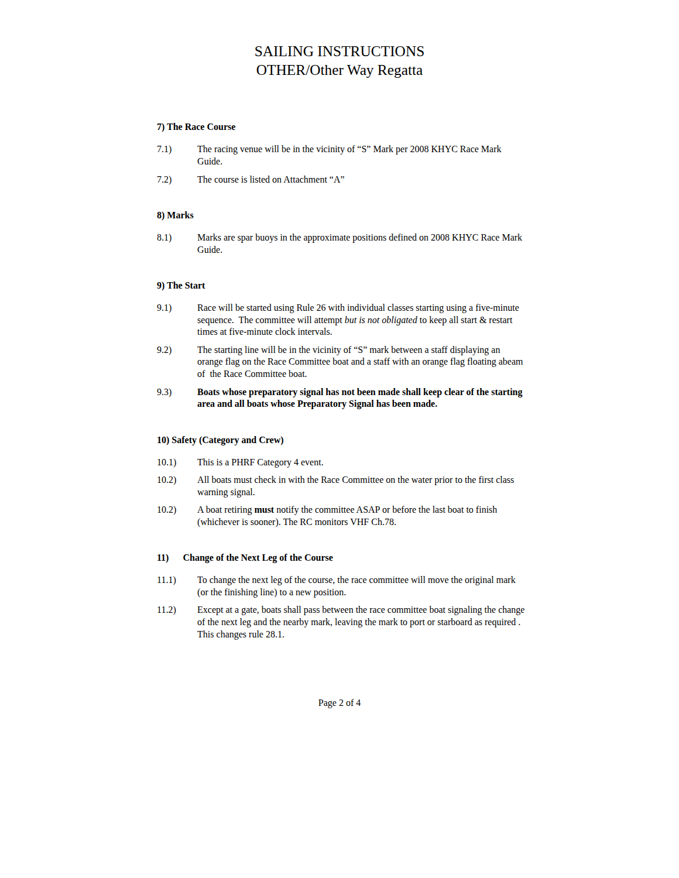SAILING INSTRUCTIONS
OTHER/Other Way Regatta
7) The Race Course
| 7.1) | The racing venue will be in the vicinity of “S” Mark per 2008 KHYC Race Mark Guide. |
| 7.2) | The course is listed on Attachment “A” |
8) Marks
| 8.1) | Marks are spar buoys in the approximate positions defined on 2008 KHYC Race Mark Guide. |
9) The Start
| 9.1) | Race will be started using Rule 26 with individual classes starting using a five-minute sequence. The committee will attempt but is not obligated to keep all start & restart times at five-minute clock intervals. |
| 9.2) | The starting line will be in the vicinity of “S” mark between a staff displaying an orange flag on the Race Committee boat and a staff with an orange flag floating abeam of the Race Committee boat. |
| 9.3) | Boats whose preparatory signal has not been made shall keep clear of the starting area and all boats whose Preparatory Signal has been made. |
10) Safety (Category and Crew)
| 10.1) | This is a PHRF Category 4 event. |
| 10.2) | All boats must check in with the Race Committee on the water prior to the first class warning signal. |
| 10.2) | A boat retiring must notify the committee ASAP or before the last boat to finish (whichever is sooner). The RC monitors VHF Ch.78. |
11) Change of the Next Leg of the Course
| 11.1) | To change the next leg of the course, the race committee will move the original mark (or the finishing line) to a new position. |
| 11.2) | Except at a gate, boats shall pass between the race committee boat signaling the change of the next leg and the nearby mark, leaving the mark to port or starboard as required . This changes rule 28.1. |
Page 2 of 4